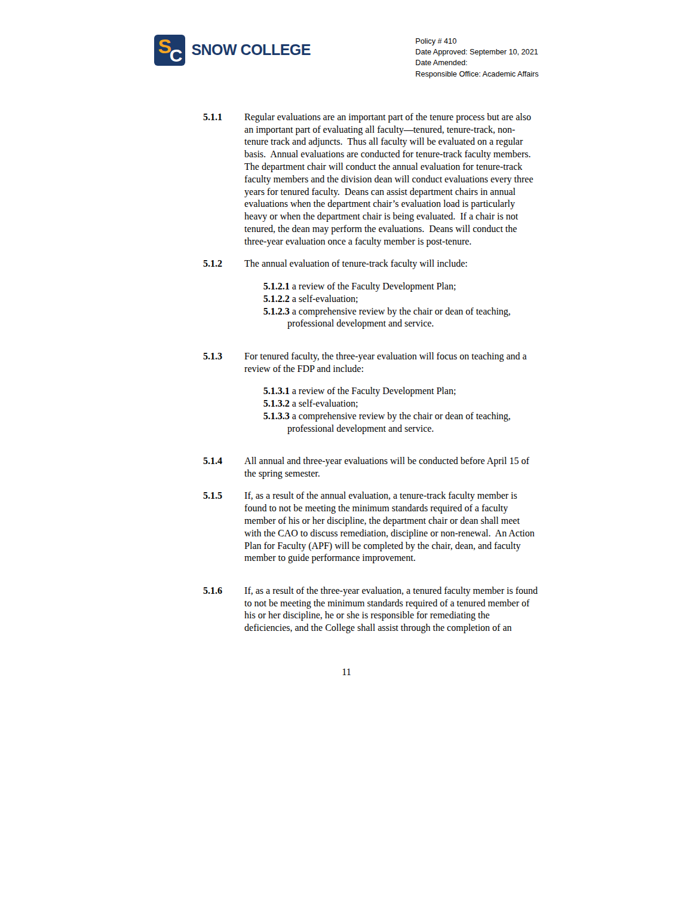SNOW COLLEGE
Policy # 410
Date Approved: September 10, 2021
Date Amended:
Responsible Office: Academic Affairs
5.1.1
Regular evaluations are an important part of the tenure process but are also an important part of evaluating all faculty—tenured, tenure-track, non-tenure track and adjuncts. Thus all faculty will be evaluated on a regular basis. Annual evaluations are conducted for tenure-track faculty members. The department chair will conduct the annual evaluation for tenure-track faculty members and the division dean will conduct evaluations every three years for tenured faculty. Deans can assist department chairs in annual evaluations when the department chair’s evaluation load is particularly heavy or when the department chair is being evaluated. If a chair is not tenured, the dean may perform the evaluations. Deans will conduct the three-year evaluation once a faculty member is post-tenure.
5.1.2
The annual evaluation of tenure-track faculty will include:
5.1.2.1 a review of the Faculty Development Plan;
5.1.2.2 a self-evaluation;
5.1.2.3 a comprehensive review by the chair or dean of teaching,
professional development and service.
5.1.3
For tenured faculty, the three-year evaluation will focus on teaching and a review of the FDP and include:
5.1.3.1 a review of the Faculty Development Plan;
5.1.3.2 a self-evaluation;
5.1.3.3 a comprehensive review by the chair or dean of teaching,
professional development and service.
5.1.4
All annual and three-year evaluations will be conducted before April 15 of the spring semester.
5.1.5
If, as a result of the annual evaluation, a tenure-track faculty member is found to not be meeting the minimum standards required of a faculty member of his or her discipline, the department chair or dean shall meet with the CAO to discuss remediation, discipline or non-renewal. An Action Plan for Faculty (APF) will be completed by the chair, dean, and faculty member to guide performance improvement.
5.1.6
If, as a result of the three-year evaluation, a tenured faculty member is found to not be meeting the minimum standards required of a tenured member of his or her discipline, he or she is responsible for remediating the deficiencies, and the College shall assist through the completion of an
11